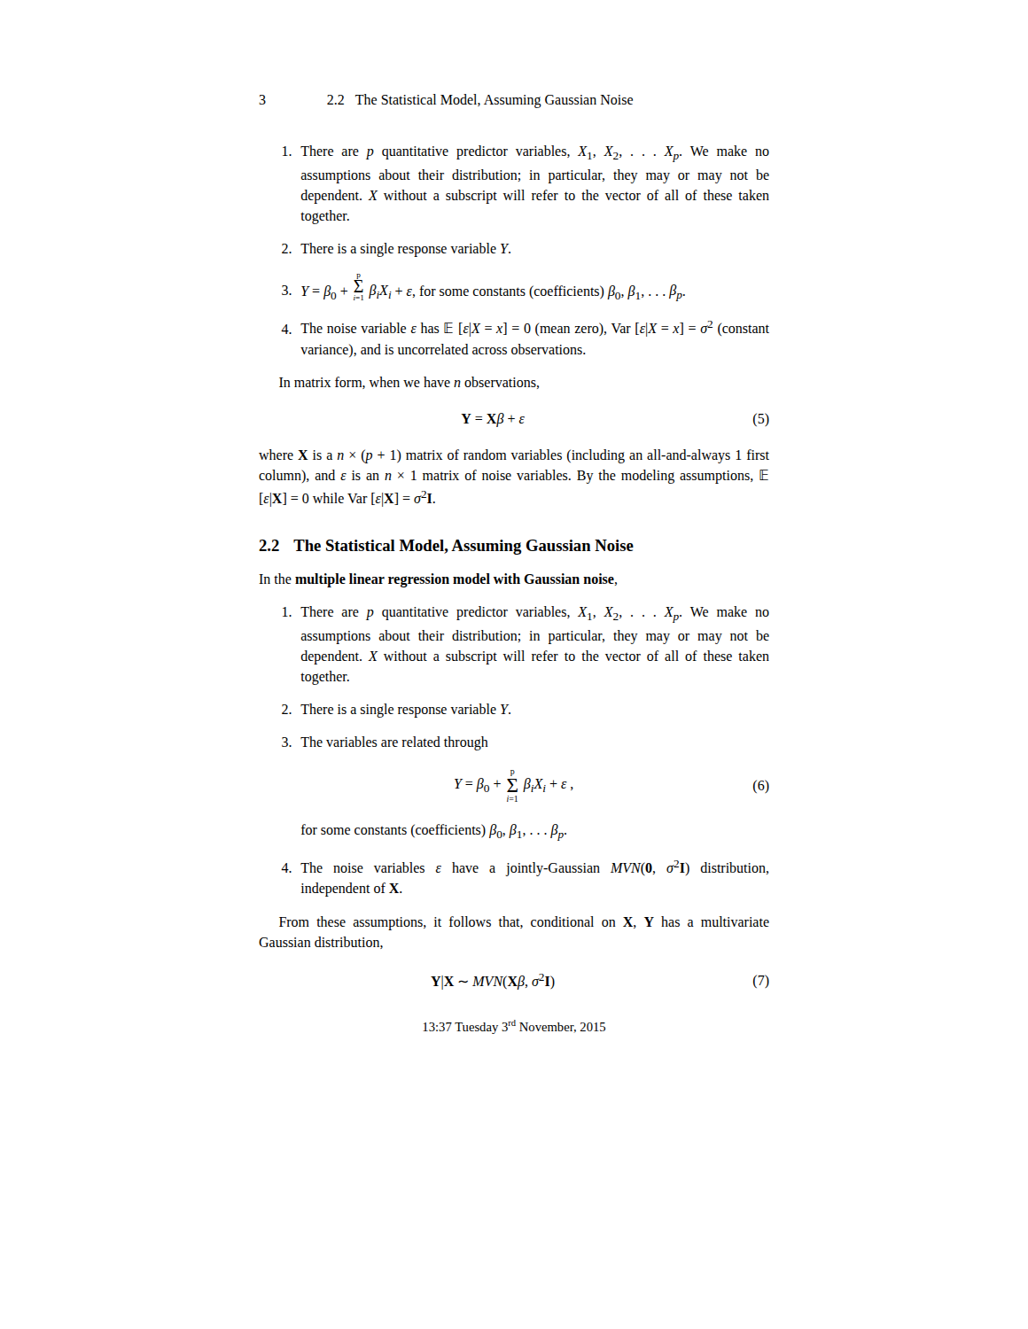3 2.2 The Statistical Model, Assuming Gaussian Noise
There are p quantitative predictor variables, X1, X2, . . . Xp. We make no assumptions about their distribution; in particular, they may or may not be dependent. X without a subscript will refer to the vector of all of these taken together.
There is a single response variable Y.
Y = β0 + pΣi=1 βiXi + ε, for some constants (coefficients) β0, β1, . . . βp.
The noise variable ε has 𝔼 [ε|X = x] = 0 (mean zero), Var [ε|X = x] = σ2 (constant variance), and is uncorrelated across observations.
In matrix form, when we have n observations,
Y = Xβ + ε
(5)
where X is a n × (p + 1) matrix of random variables (including an all-and-always 1 first column), and ε is an n × 1 matrix of noise variables. By the modeling assumptions, 𝔼 [ε|X] = 0 while Var [ε|X] = σ2I.
2.2 The Statistical Model, Assuming Gaussian Noise
In the multiple linear regression model with Gaussian noise,
There are p quantitative predictor variables, X1, X2, . . . Xp. We make no assumptions about their distribution; in particular, they may or may not be dependent. X without a subscript will refer to the vector of all of these taken together.
There is a single response variable Y.
The variables are related through
Y = β0 + pΣi=1 βiXi + ε ,
(6)
for some constants (coefficients) β0, β1, . . . βp.
The noise variables ε have a jointly-Gaussian MVN(0, σ2I) distribution, independent of X.
From these assumptions, it follows that, conditional on X, Y has a multivariate Gaussian distribution,
Y|X ∼ MVN(Xβ, σ2I)
(7)
13:37 Tuesday 3rd November, 2015